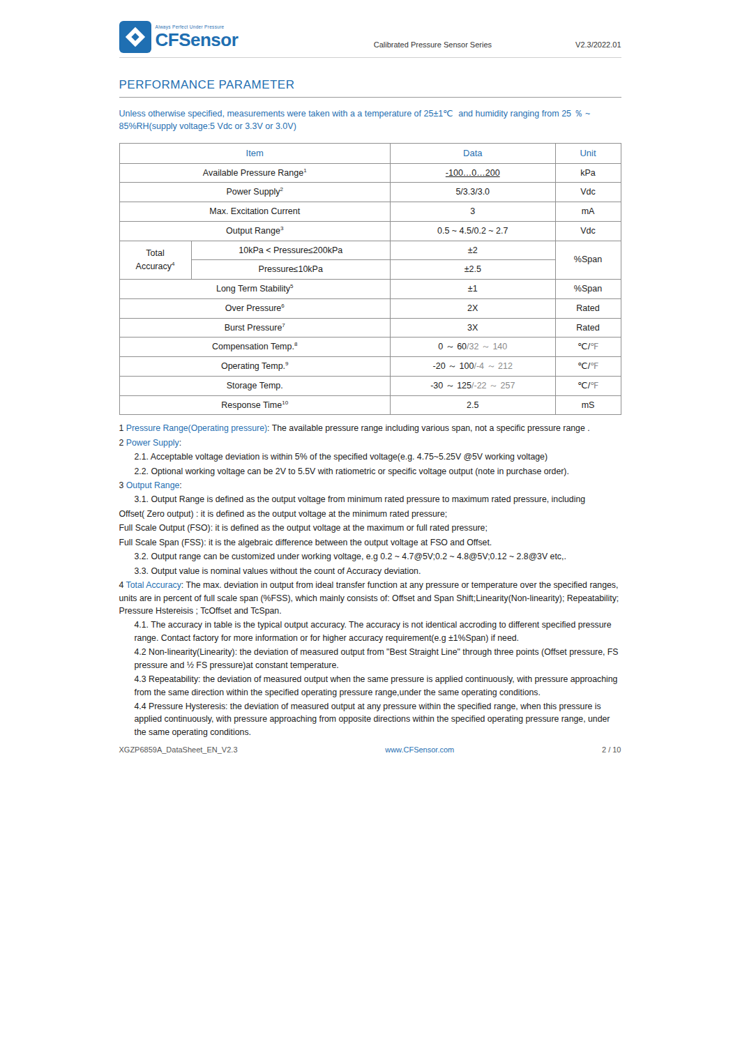Always Perfect Under Pressure
CFSensor
Calibrated Pressure Sensor Series V2.3/2022.01
PERFORMANCE PARAMETER
Unless otherwise specified, measurements were taken with a a temperature of 25±1℃ and humidity ranging from 25 ％ ~ 85%RH(supply voltage:5 Vdc or 3.3V or 3.0V)
| Item | Data | Unit |
| --- | --- | --- |
| Available Pressure Range 1 | -100…0…200 | kPa |
| Power Supply 2 | 5/3.3/3.0 | Vdc |
| Max. Excitation Current | 3 | mA |
| Output Range 3 | 0.5 ~ 4.5/0.2 ~ 2.7 | Vdc |
| Total Accuracy 4 | 10kPa < Pressure≤200kPa | ±2 | %Span |
| Pressure≤10kPa | ±2.5 |
| Long Term Stability 5 | ±1 | %Span |
| Over Pressure 6 | 2X | Rated |
| Burst Pressure 7 | 3X | Rated |
| Compensation Temp. 8 | 0 ～ 60 /32 ～ 140 | ℃/ ℉ |
| Operating Temp. 9 | -20 ～ 100 /-4 ～ 212 | ℃/ ℉ |
| Storage Temp. | -30 ～ 125 /-22 ～ 257 | ℃/ ℉ |
| Response Time 10 | 2.5 | mS |
1 Pressure Range(Operating pressure): The available pressure range including various span, not a specific pressure range .
2 Power Supply:
2.1. Acceptable voltage deviation is within 5% of the specified voltage(e.g. 4.75~5.25V @5V working voltage)
2.2. Optional working voltage can be 2V to 5.5V with ratiometric or specific voltage output (note in purchase order).
3 Output Range:
3.1. Output Range is defined as the output voltage from minimum rated pressure to maximum rated pressure, including
Offset( Zero output) : it is defined as the output voltage at the minimum rated pressure;
Full Scale Output (FSO): it is defined as the output voltage at the maximum or full rated pressure;
Full Scale Span (FSS): it is the algebraic difference between the output voltage at FSO and Offset.
3.2. Output range can be customized under working voltage, e.g 0.2 ~ 4.7@5V;0.2 ~ 4.8@5V;0.12 ~ 2.8@3V etc,.
3.3. Output value is nominal values without the count of Accuracy deviation.
4 Total Accuracy: The max. deviation in output from ideal transfer function at any pressure or temperature over the specified ranges, units are in percent of full scale span (%FSS), which mainly consists of: Offset and Span Shift;Linearity(Non-linearity); Repeatability; Pressure Hstereisis ; TcOffset and TcSpan.
4.1. The accuracy in table is the typical output accuracy. The accuracy is not identical accroding to different specified pressure range. Contact factory for more information or for higher accuracy requirement(e.g ±1%Span) if need.
4.2 Non-linearity(Linearity): the deviation of measured output from "Best Straight Line" through three points (Offset pressure, FS pressure and ½ FS pressure)at constant temperature.
4.3 Repeatability: the deviation of measured output when the same pressure is applied continuously, with pressure approaching from the same direction within the specified operating pressure range,under the same operating conditions.
4.4 Pressure Hysteresis: the deviation of measured output at any pressure within the specified range, when this pressure is applied continuously, with pressure approaching from opposite directions within the specified operating pressure range, under the same operating conditions.
XGZP6859A_DataSheet_EN_V2.3 www.CFSensor.com 2 / 10